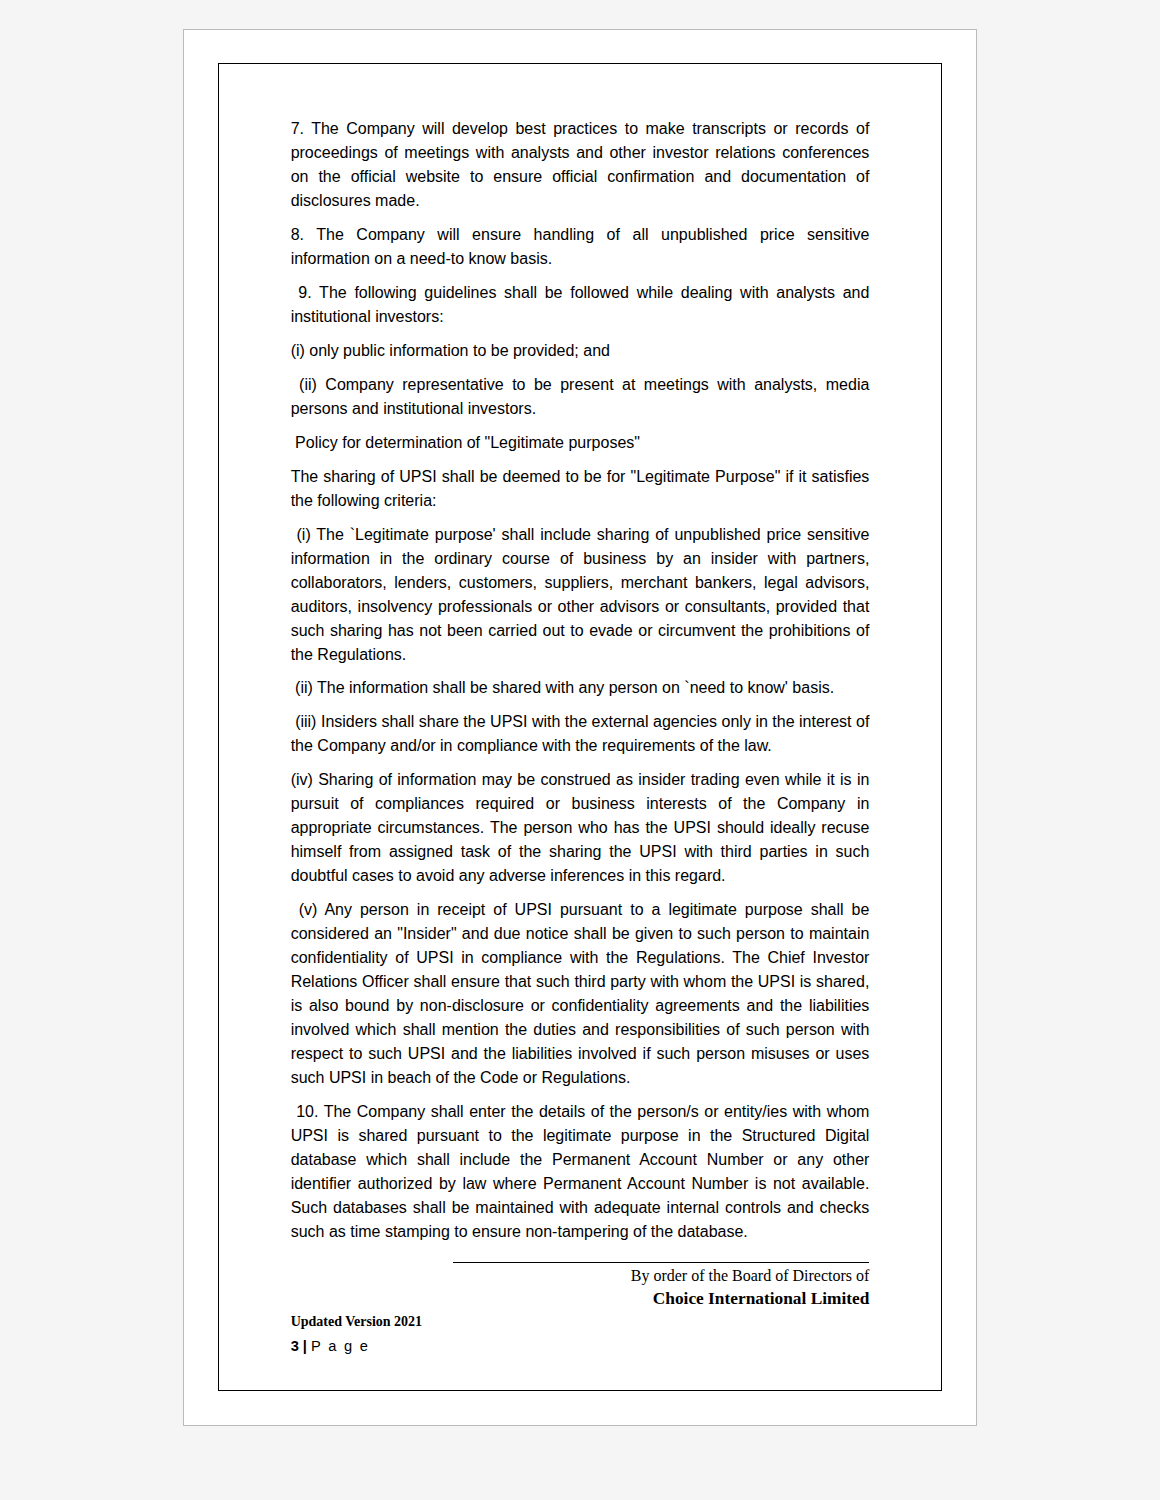7. The Company will develop best practices to make transcripts or records of proceedings of meetings with analysts and other investor relations conferences on the official website to ensure official confirmation and documentation of disclosures made.
8. The Company will ensure handling of all unpublished price sensitive information on a need-to know basis.
9. The following guidelines shall be followed while dealing with analysts and institutional investors:
(i) only public information to be provided; and
(ii) Company representative to be present at meetings with analysts, media persons and institutional investors.
Policy for determination of "Legitimate purposes"
The sharing of UPSI shall be deemed to be for "Legitimate Purpose" if it satisfies the following criteria:
(i) The `Legitimate purpose' shall include sharing of unpublished price sensitive information in the ordinary course of business by an insider with partners, collaborators, lenders, customers, suppliers, merchant bankers, legal advisors, auditors, insolvency professionals or other advisors or consultants, provided that such sharing has not been carried out to evade or circumvent the prohibitions of the Regulations.
(ii) The information shall be shared with any person on `need to know' basis.
(iii) Insiders shall share the UPSI with the external agencies only in the interest of the Company and/or in compliance with the requirements of the law.
(iv) Sharing of information may be construed as insider trading even while it is in pursuit of compliances required or business interests of the Company in appropriate circumstances. The person who has the UPSI should ideally recuse himself from assigned task of the sharing the UPSI with third parties in such doubtful cases to avoid any adverse inferences in this regard.
(v) Any person in receipt of UPSI pursuant to a legitimate purpose shall be considered an "Insider" and due notice shall be given to such person to maintain confidentiality of UPSI in compliance with the Regulations. The Chief Investor Relations Officer shall ensure that such third party with whom the UPSI is shared, is also bound by non-disclosure or confidentiality agreements and the liabilities involved which shall mention the duties and responsibilities of such person with respect to such UPSI and the liabilities involved if such person misuses or uses such UPSI in beach of the Code or Regulations.
10. The Company shall enter the details of the person/s or entity/ies with whom UPSI is shared pursuant to the legitimate purpose in the Structured Digital database which shall include the Permanent Account Number or any other identifier authorized by law where Permanent Account Number is not available. Such databases shall be maintained with adequate internal controls and checks such as time stamping to ensure non-tampering of the database.
By order of the Board of Directors of
Choice International Limited
Updated Version 2021
3 | P a g e